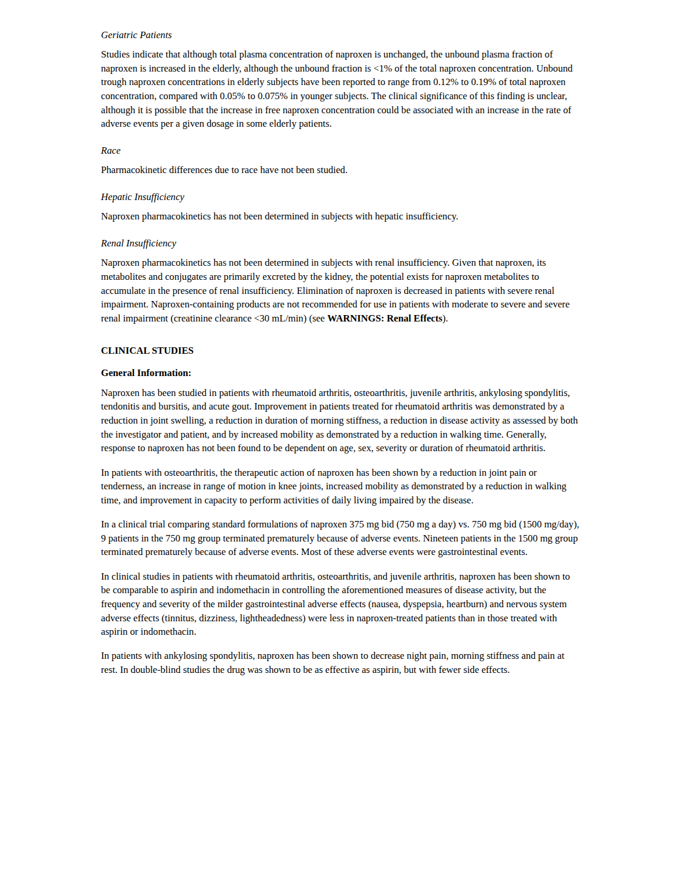Geriatric Patients
Studies indicate that although total plasma concentration of naproxen is unchanged, the unbound plasma fraction of naproxen is increased in the elderly, although the unbound fraction is <1% of the total naproxen concentration. Unbound trough naproxen concentrations in elderly subjects have been reported to range from 0.12% to 0.19% of total naproxen concentration, compared with 0.05% to 0.075% in younger subjects. The clinical significance of this finding is unclear, although it is possible that the increase in free naproxen concentration could be associated with an increase in the rate of adverse events per a given dosage in some elderly patients.
Race
Pharmacokinetic differences due to race have not been studied.
Hepatic Insufficiency
Naproxen pharmacokinetics has not been determined in subjects with hepatic insufficiency.
Renal Insufficiency
Naproxen pharmacokinetics has not been determined in subjects with renal insufficiency. Given that naproxen, its metabolites and conjugates are primarily excreted by the kidney, the potential exists for naproxen metabolites to accumulate in the presence of renal insufficiency. Elimination of naproxen is decreased in patients with severe renal impairment. Naproxen-containing products are not recommended for use in patients with moderate to severe and severe renal impairment (creatinine clearance <30 mL/min) (see WARNINGS: Renal Effects).
CLINICAL STUDIES
General Information:
Naproxen has been studied in patients with rheumatoid arthritis, osteoarthritis, juvenile arthritis, ankylosing spondylitis, tendonitis and bursitis, and acute gout. Improvement in patients treated for rheumatoid arthritis was demonstrated by a reduction in joint swelling, a reduction in duration of morning stiffness, a reduction in disease activity as assessed by both the investigator and patient, and by increased mobility as demonstrated by a reduction in walking time. Generally, response to naproxen has not been found to be dependent on age, sex, severity or duration of rheumatoid arthritis.
In patients with osteoarthritis, the therapeutic action of naproxen has been shown by a reduction in joint pain or tenderness, an increase in range of motion in knee joints, increased mobility as demonstrated by a reduction in walking time, and improvement in capacity to perform activities of daily living impaired by the disease.
In a clinical trial comparing standard formulations of naproxen 375 mg bid (750 mg a day) vs. 750 mg bid (1500 mg/day), 9 patients in the 750 mg group terminated prematurely because of adverse events. Nineteen patients in the 1500 mg group terminated prematurely because of adverse events. Most of these adverse events were gastrointestinal events.
In clinical studies in patients with rheumatoid arthritis, osteoarthritis, and juvenile arthritis, naproxen has been shown to be comparable to aspirin and indomethacin in controlling the aforementioned measures of disease activity, but the frequency and severity of the milder gastrointestinal adverse effects (nausea, dyspepsia, heartburn) and nervous system adverse effects (tinnitus, dizziness, lightheadedness) were less in naproxen-treated patients than in those treated with aspirin or indomethacin.
In patients with ankylosing spondylitis, naproxen has been shown to decrease night pain, morning stiffness and pain at rest. In double-blind studies the drug was shown to be as effective as aspirin, but with fewer side effects.